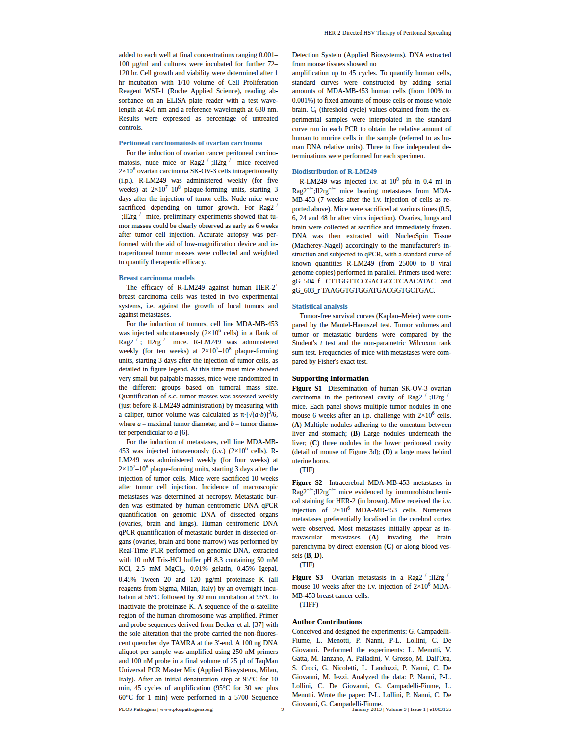HER-2-Directed HSV Therapy of Peritoneal Spreading
added to each well at final concentrations ranging 0.001–100 µg/ml and cultures were incubated for further 72–120 hr. Cell growth and viability were determined after 1 hr incubation with 1/10 volume of Cell Proliferation Reagent WST-1 (Roche Applied Science), reading absorbance on an ELISA plate reader with a test wavelength at 450 nm and a reference wavelength at 630 nm. Results were expressed as percentage of untreated controls.
Peritoneal carcinomatosis of ovarian carcinoma
For the induction of ovarian cancer peritoneal carcinomatosis, nude mice or Rag2−/−;Il2rg−/− mice received 2×106 ovarian carcinoma SK-OV-3 cells intraperitoneally (i.p.). R-LM249 was administered weekly (for five weeks) at 2×107–108 plaque-forming units, starting 3 days after the injection of tumor cells. Nude mice were sacrificed depending on tumor growth. For Rag2−/−;Il2rg−/− mice, preliminary experiments showed that tumor masses could be clearly observed as early as 6 weeks after tumor cell injection. Accurate autopsy was performed with the aid of low-magnification device and intraperitoneal tumor masses were collected and weighted to quantify therapeutic efficacy.
Breast carcinoma models
The efficacy of R-LM249 against human HER-2+ breast carcinoma cells was tested in two experimental systems, i.e. against the growth of local tumors and against metastases.
For the induction of tumors, cell line MDA-MB-453 was injected subcutaneously (2×106 cells) in a flank of Rag2−/−; Il2rg−/− mice. R-LM249 was administered weekly (for ten weeks) at 2×107–108 plaque-forming units, starting 3 days after the injection of tumor cells, as detailed in figure legend. At this time most mice showed very small but palpable masses, mice were randomized in the different groups based on tumoral mass size. Quantification of s.c. tumor masses was assessed weekly (just before R-LM249 administration) by measuring with a caliper, tumor volume was calculated as π·[√(a·b)]3/6, where a = maximal tumor diameter, and b = tumor diameter perpendicular to a [6].
For the induction of metastases, cell line MDA-MB-453 was injected intravenously (i.v.) (2×106 cells). R-LM249 was administered weekly (for four weeks) at 2×107–108 plaque-forming units, starting 3 days after the injection of tumor cells. Mice were sacrificed 10 weeks after tumor cell injection. Incidence of macroscopic metastases was determined at necropsy. Metastatic burden was estimated by human centromeric DNA qPCR quantification on genomic DNA of dissected organs (ovaries, brain and lungs). Human centromeric DNA qPCR quantification of metastatic burden in dissected organs (ovaries, brain and bone marrow) was performed by Real-Time PCR performed on genomic DNA, extracted with 10 mM Tris-HCl buffer pH 8.3 containing 50 mM KCl, 2.5 mM MgCl2, 0.01% gelatin, 0.45% Igepal, 0.45% Tween 20 and 120 µg/ml proteinase K (all reagents from Sigma, Milan, Italy) by an overnight incubation at 56°C followed by 30 min incubation at 95°C to inactivate the proteinase K. A sequence of the α-satellite region of the human chromosome was amplified. Primer and probe sequences derived from Becker et al. [37] with the sole alteration that the probe carried the non-fluorescent quencher dye TAMRA at the 3′-end. A 100 ng DNA aliquot per sample was amplified using 250 nM primers and 100 nM probe in a final volume of 25 µl of TaqMan Universal PCR Master Mix (Applied Biosystems, Milan, Italy). After an initial denaturation step at 95°C for 10 min, 45 cycles of amplification (95°C for 30 sec plus 60°C for 1 min) were performed in a 5700 Sequence Detection System (Applied Biosystems). DNA extracted from mouse tissues showed no
amplification up to 45 cycles. To quantify human cells, standard curves were constructed by adding serial amounts of MDA-MB-453 human cells (from 100% to 0.001%) to fixed amounts of mouse cells or mouse whole brain. Ct (threshold cycle) values obtained from the experimental samples were interpolated in the standard curve run in each PCR to obtain the relative amount of human to murine cells in the sample (referred to as human DNA relative units). Three to five independent determinations were performed for each specimen.
Biodistribution of R-LM249
R-LM249 was injected i.v. at 108 pfu in 0.4 ml in Rag2−/−;Il2rg−/− mice bearing metastases from MDA-MB-453 (7 weeks after the i.v. injection of cells as reported above). Mice were sacrificed at various times (0.5, 6, 24 and 48 hr after virus injection). Ovaries, lungs and brain were collected at sacrifice and immediately frozen. DNA was then extracted with NucleoSpin Tissue (Macherey-Nagel) accordingly to the manufacturer's instruction and subjected to qPCR, with a standard curve of known quantities R-LM249 (from 25000 to 8 viral genome copies) performed in parallel. Primers used were: gG_504_f CTTGGTTCCGACGCCTCAACATAC and gG_603_r TAAGGTGTGGATGACGGTGCTGAC.
Statistical analysis
Tumor-free survival curves (Kaplan–Meier) were compared by the Mantel-Haenszel test. Tumor volumes and tumor or metastatic burdens were compared by the Student's t test and the non-parametric Wilcoxon rank sum test. Frequencies of mice with metastases were compared by Fisher's exact test.
Supporting Information
Figure S1 Dissemination of human SK-OV-3 ovarian carcinoma in the peritoneal cavity of Rag2−/−;Il2rg−/− mice. Each panel shows multiple tumor nodules in one mouse 6 weeks after an i.p. challenge with 2×106 cells. (A) Multiple nodules adhering to the omentum between liver and stomach; (B) Large nodules underneath the liver; (C) three nodules in the lower peritoneal cavity (detail of mouse of Figure 3d); (D) a large mass behind uterine horns.
(TIF)
Figure S2 Intracerebral MDA-MB-453 metastases in Rag2−/−;Il2rg−/− mice evidenced by immunohistochemical staining for HER-2 (in brown). Mice received the i.v. injection of 2×106 MDA-MB-453 cells. Numerous metastases preferentially localised in the cerebral cortex were observed. Most metastases initially appear as intravascular metastases (A) invading the brain parenchyma by direct extension (C) or along blood vessels (B, D).
(TIF)
Figure S3 Ovarian metastasis in a Rag2−/−;Il2rg−/− mouse 10 weeks after the i.v. injection of 2×106 MDA-MB-453 breast cancer cells.
(TIFF)
Author Contributions
Conceived and designed the experiments: G. Campadelli-Fiume, L. Menotti, P. Nanni, P-L. Lollini, C. De Giovanni. Performed the experiments: L. Menotti, V. Gatta, M. Ianzano, A. Palladini, V. Grosso, M. Dall'Ora, S. Croci, G. Nicoletti, L. Landuzzi, P. Nanni, C. De Giovanni, M. Iezzi. Analyzed the data: P. Nanni, P-L. Lollini, C. De Giovanni, G. Campadelli-Fiume, L. Menotti. Wrote the paper: P-L. Lollini, P. Nanni, C. De Giovanni, G. Campadelli-Fiume.
PLOS Pathogens | www.plospathogens.org
9
January 2013 | Volume 9 | Issue 1 | e1003155